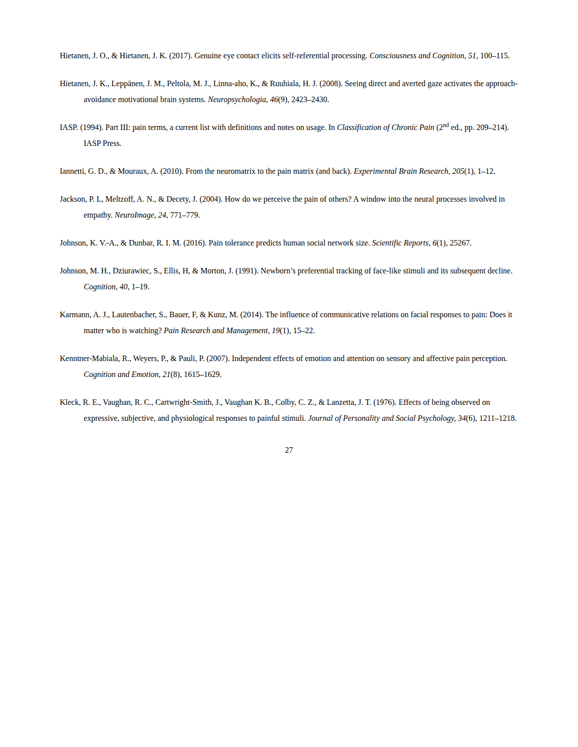Hietanen, J. O., & Hietanen, J. K. (2017). Genuine eye contact elicits self-referential processing. Consciousness and Cognition, 51, 100–115.
Hietanen, J. K., Leppänen, J. M., Peltola, M. J., Linna-aho, K., & Ruuhiala, H. J. (2008). Seeing direct and averted gaze activates the approach-avoidance motivational brain systems. Neuropsychologia, 46(9), 2423–2430.
IASP. (1994). Part III: pain terms, a current list with definitions and notes on usage. In Classification of Chronic Pain (2nd ed., pp. 209–214). IASP Press.
Iannetti, G. D., & Mouraux, A. (2010). From the neuromatrix to the pain matrix (and back). Experimental Brain Research, 205(1), 1–12.
Jackson, P. L, Meltzoff, A. N., & Decety, J. (2004). How do we perceive the pain of others? A window into the neural processes involved in empathy. NeuroImage, 24, 771–779.
Johnson, K. V.-A., & Dunbar, R. I. M. (2016). Pain tolerance predicts human social network size. Scientific Reports, 6(1), 25267.
Johnson, M. H., Dziurawiec, S., Ellis, H, & Morton, J. (1991). Newborn’s preferential tracking of face-like stimuli and its subsequent decline. Cognition, 40, 1–19.
Karmann, A. J., Lautenbacher, S., Bauer, F, & Kunz, M. (2014). The influence of communicative relations on facial responses to pain: Does it matter who is watching? Pain Research and Management, 19(1), 15–22.
Kenntner-Mabiala, R., Weyers, P., & Pauli, P. (2007). Independent effects of emotion and attention on sensory and affective pain perception. Cognition and Emotion, 21(8), 1615–1629.
Kleck, R. E., Vaughan, R. C., Cartwright-Smith, J., Vaughan K. B., Colby, C. Z., & Lanzetta, J. T. (1976). Effects of being observed on expressive, subjective, and physiological responses to painful stimuli. Journal of Personality and Social Psychology, 34(6), 1211–1218.
27